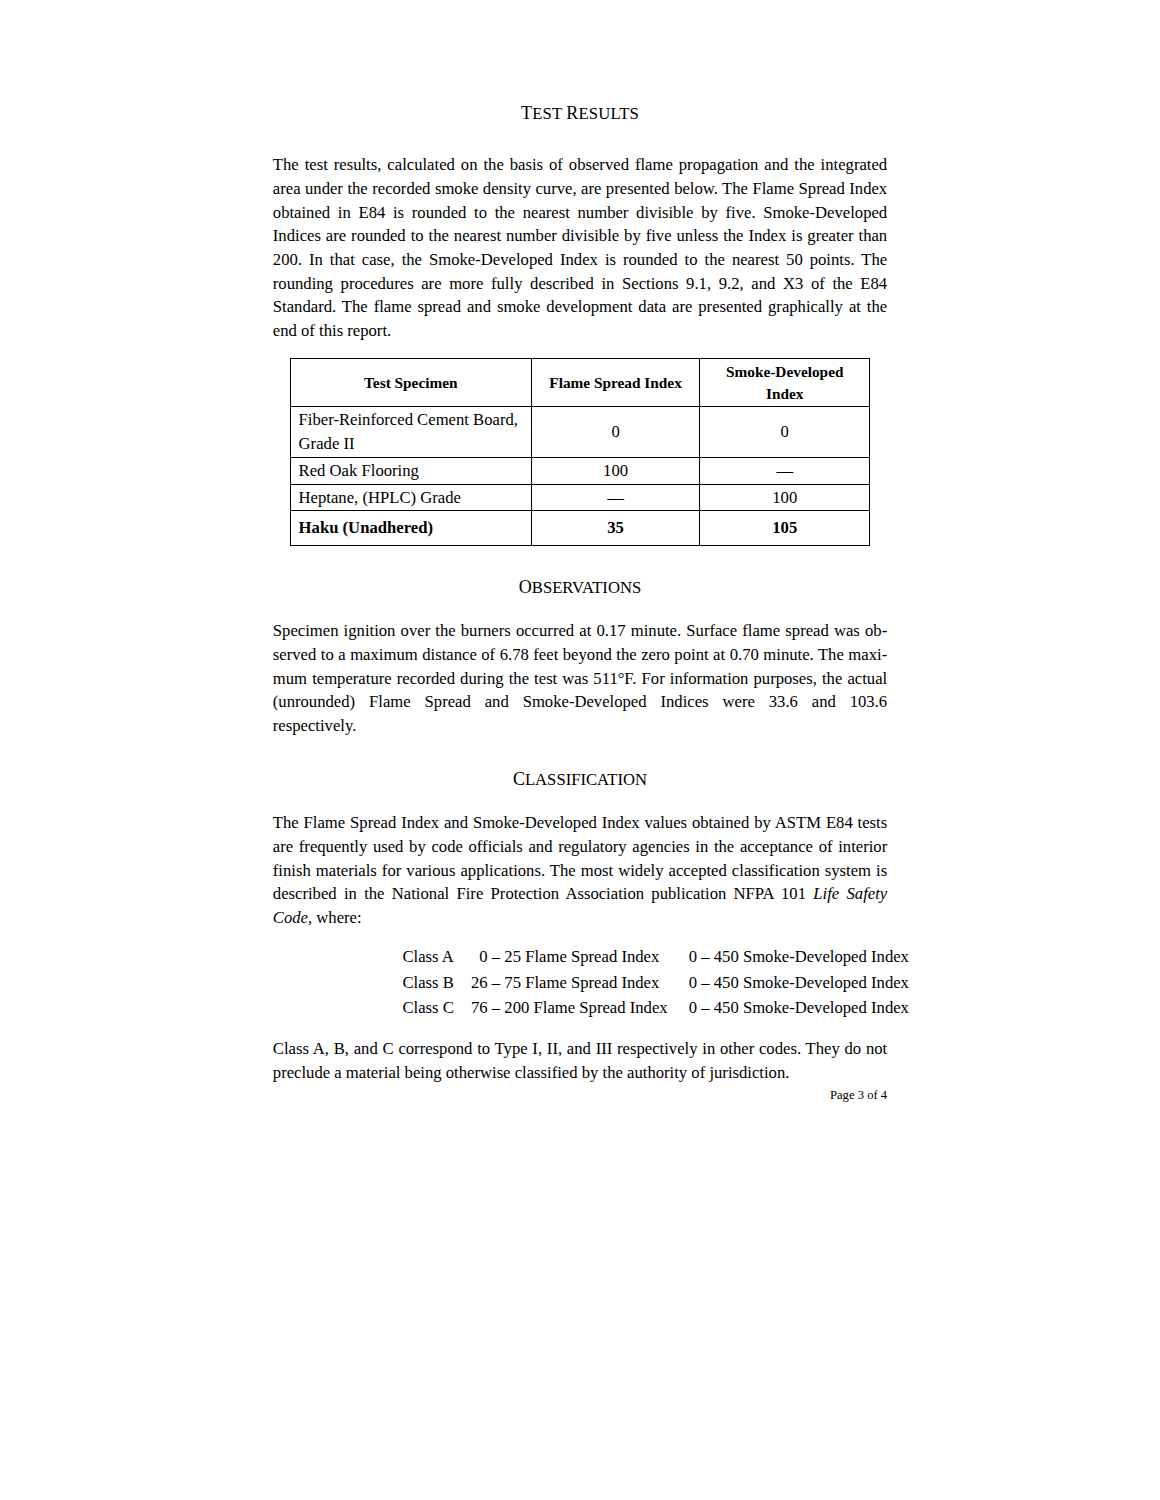TEST RESULTS
The test results, calculated on the basis of observed flame propagation and the integrated area under the recorded smoke density curve, are presented below. The Flame Spread Index obtained in E84 is rounded to the nearest number divisible by five. Smoke-Developed Indices are rounded to the nearest number divisible by five unless the Index is greater than 200. In that case, the Smoke-Developed Index is rounded to the nearest 50 points. The rounding procedures are more fully described in Sections 9.1, 9.2, and X3 of the E84 Standard. The flame spread and smoke development data are presented graphically at the end of this report.
| Test Specimen | Flame Spread Index | Smoke-Developed Index |
| --- | --- | --- |
| Fiber-Reinforced Cement Board, Grade II | 0 | 0 |
| Red Oak Flooring | 100 | — |
| Heptane, (HPLC) Grade | — | 100 |
| Haku (Unadhered) | 35 | 105 |
OBSERVATIONS
Specimen ignition over the burners occurred at 0.17 minute. Surface flame spread was observed to a maximum distance of 6.78 feet beyond the zero point at 0.70 minute. The maximum temperature recorded during the test was 511°F. For information purposes, the actual (unrounded) Flame Spread and Smoke-Developed Indices were 33.6 and 103.6 respectively.
CLASSIFICATION
The Flame Spread Index and Smoke-Developed Index values obtained by ASTM E84 tests are frequently used by code officials and regulatory agencies in the acceptance of interior finish materials for various applications. The most widely accepted classification system is described in the National Fire Protection Association publication NFPA 101 Life Safety Code, where:
| Class A | 0 – 25 Flame Spread Index | 0 – 450 Smoke-Developed Index |
| Class B | 26 – 75 Flame Spread Index | 0 – 450 Smoke-Developed Index |
| Class C | 76 – 200 Flame Spread Index | 0 – 450 Smoke-Developed Index |
Class A, B, and C correspond to Type I, II, and III respectively in other codes. They do not preclude a material being otherwise classified by the authority of jurisdiction.
Page 3 of 4